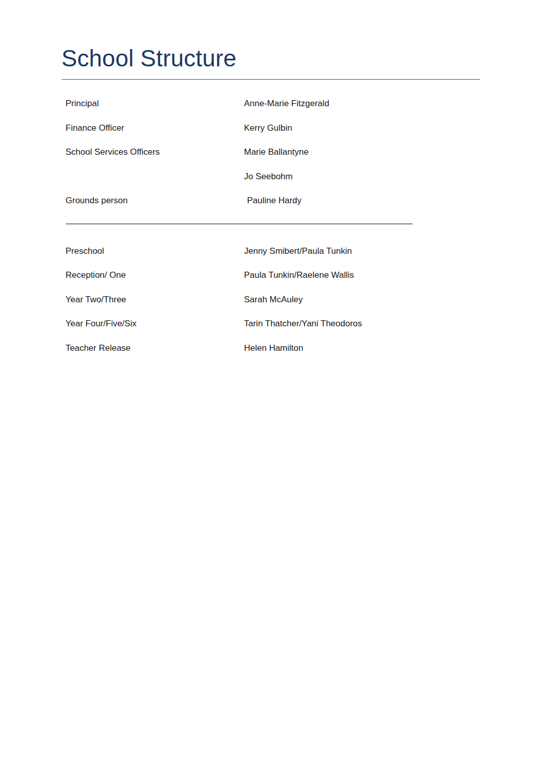School Structure
| Principal | Anne-Marie Fitzgerald |
| Finance Officer | Kerry Gulbin |
| School Services Officers | Marie Ballantyne |
| | Jo Seebohm |
| Grounds person | Pauline Hardy |
| Preschool | Jenny Smibert/Paula Tunkin |
| Reception/ One | Paula Tunkin/Raelene Wallis |
| Year Two/Three | Sarah McAuley |
| Year Four/Five/Six | Tarin Thatcher/Yani Theodoros |
| Teacher Release | Helen Hamilton |